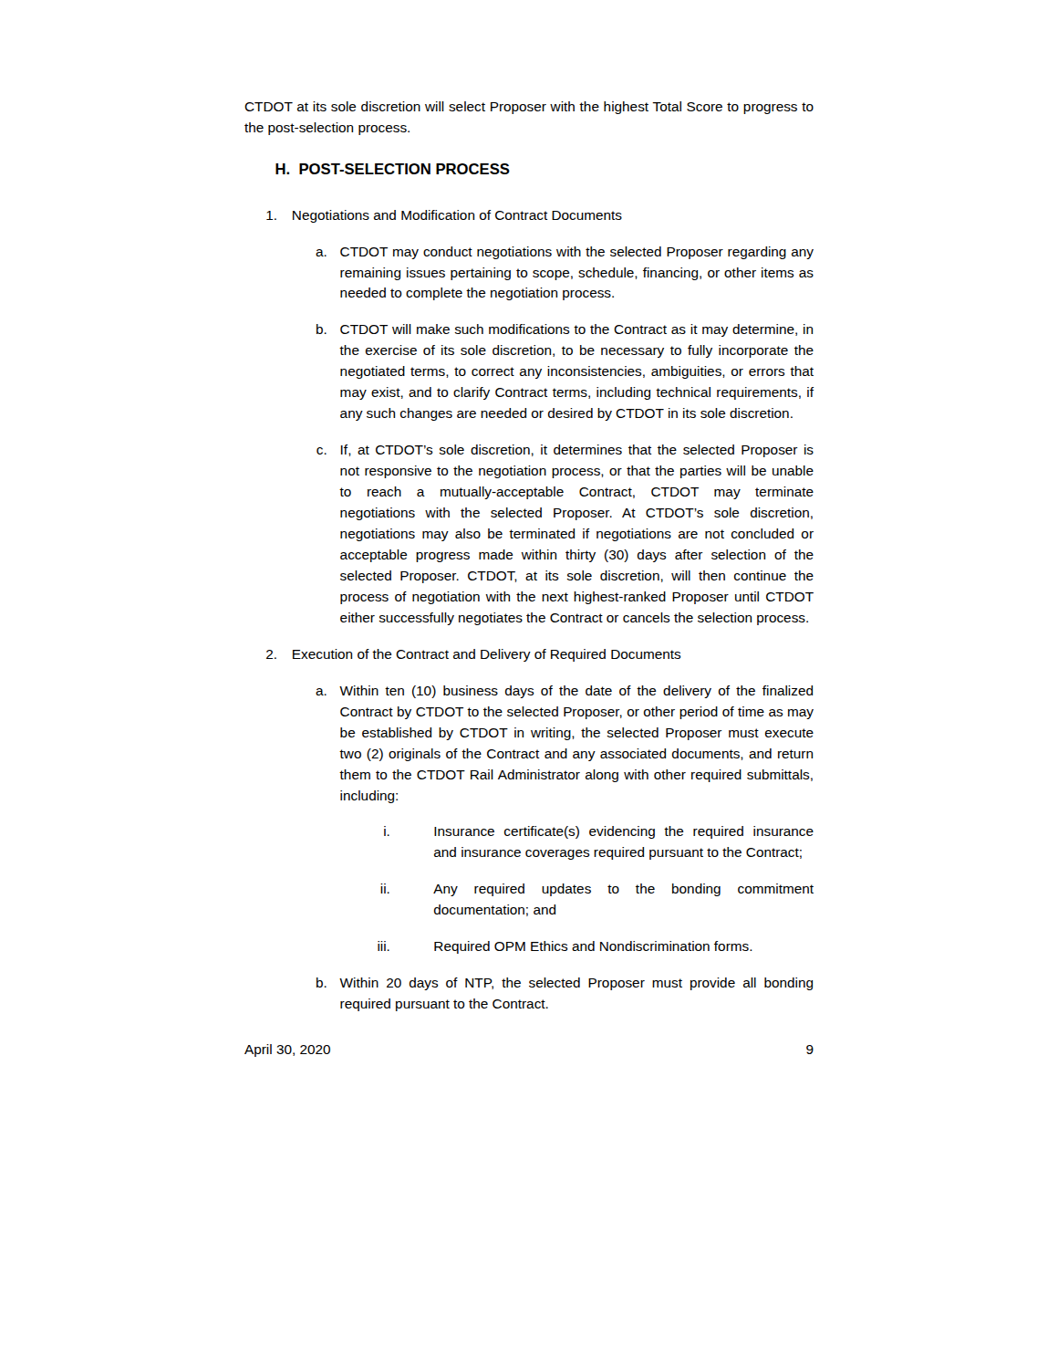CTDOT at its sole discretion will select Proposer with the highest Total Score to progress to the post-selection process.
H. POST-SELECTION PROCESS
Negotiations and Modification of Contract Documents
CTDOT may conduct negotiations with the selected Proposer regarding any remaining issues pertaining to scope, schedule, financing, or other items as needed to complete the negotiation process.
CTDOT will make such modifications to the Contract as it may determine, in the exercise of its sole discretion, to be necessary to fully incorporate the negotiated terms, to correct any inconsistencies, ambiguities, or errors that may exist, and to clarify Contract terms, including technical requirements, if any such changes are needed or desired by CTDOT in its sole discretion.
If, at CTDOT’s sole discretion, it determines that the selected Proposer is not responsive to the negotiation process, or that the parties will be unable to reach a mutually-acceptable Contract, CTDOT may terminate negotiations with the selected Proposer. At CTDOT’s sole discretion, negotiations may also be terminated if negotiations are not concluded or acceptable progress made within thirty (30) days after selection of the selected Proposer. CTDOT, at its sole discretion, will then continue the process of negotiation with the next highest-ranked Proposer until CTDOT either successfully negotiates the Contract or cancels the selection process.
Execution of the Contract and Delivery of Required Documents
Within ten (10) business days of the date of the delivery of the finalized Contract by CTDOT to the selected Proposer, or other period of time as may be established by CTDOT in writing, the selected Proposer must execute two (2) originals of the Contract and any associated documents, and return them to the CTDOT Rail Administrator along with other required submittals, including:
Insurance certificate(s) evidencing the required insurance and insurance coverages required pursuant to the Contract;
Any required updates to the bonding commitment documentation; and
Required OPM Ethics and Nondiscrimination forms.
Within 20 days of NTP, the selected Proposer must provide all bonding required pursuant to the Contract.
April 30, 2020 9